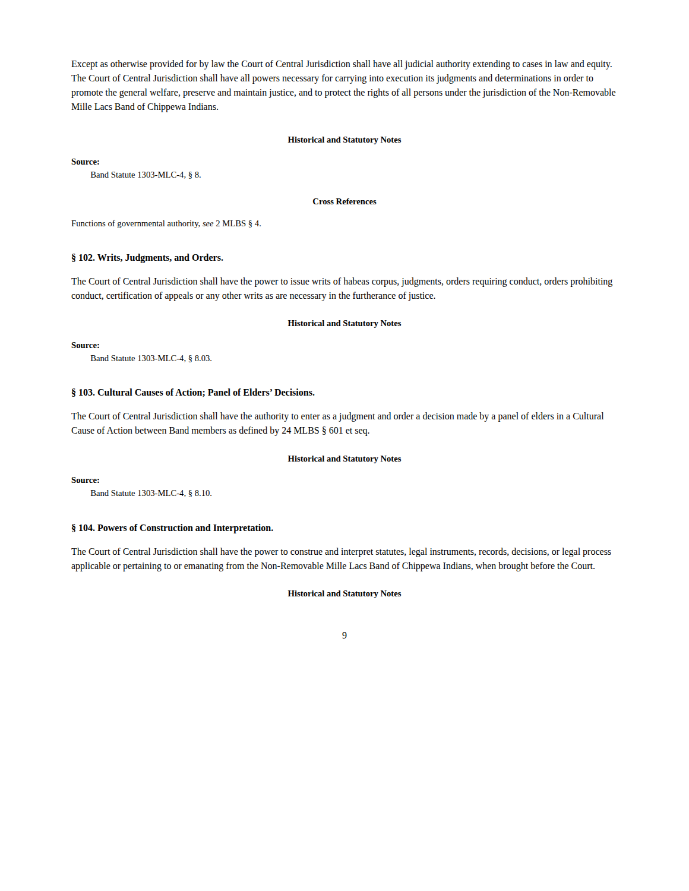Except as otherwise provided for by law the Court of Central Jurisdiction shall have all judicial authority extending to cases in law and equity. The Court of Central Jurisdiction shall have all powers necessary for carrying into execution its judgments and determinations in order to promote the general welfare, preserve and maintain justice, and to protect the rights of all persons under the jurisdiction of the Non-Removable Mille Lacs Band of Chippewa Indians.
Historical and Statutory Notes
Source:
Band Statute 1303-MLC-4, § 8.
Cross References
Functions of governmental authority, see 2 MLBS § 4.
§ 102. Writs, Judgments, and Orders.
The Court of Central Jurisdiction shall have the power to issue writs of habeas corpus, judgments, orders requiring conduct, orders prohibiting conduct, certification of appeals or any other writs as are necessary in the furtherance of justice.
Historical and Statutory Notes
Source:
Band Statute 1303-MLC-4, § 8.03.
§ 103. Cultural Causes of Action; Panel of Elders’ Decisions.
The Court of Central Jurisdiction shall have the authority to enter as a judgment and order a decision made by a panel of elders in a Cultural Cause of Action between Band members as defined by 24 MLBS § 601 et seq.
Historical and Statutory Notes
Source:
Band Statute 1303-MLC-4, § 8.10.
§ 104. Powers of Construction and Interpretation.
The Court of Central Jurisdiction shall have the power to construe and interpret statutes, legal instruments, records, decisions, or legal process applicable or pertaining to or emanating from the Non-Removable Mille Lacs Band of Chippewa Indians, when brought before the Court.
Historical and Statutory Notes
9